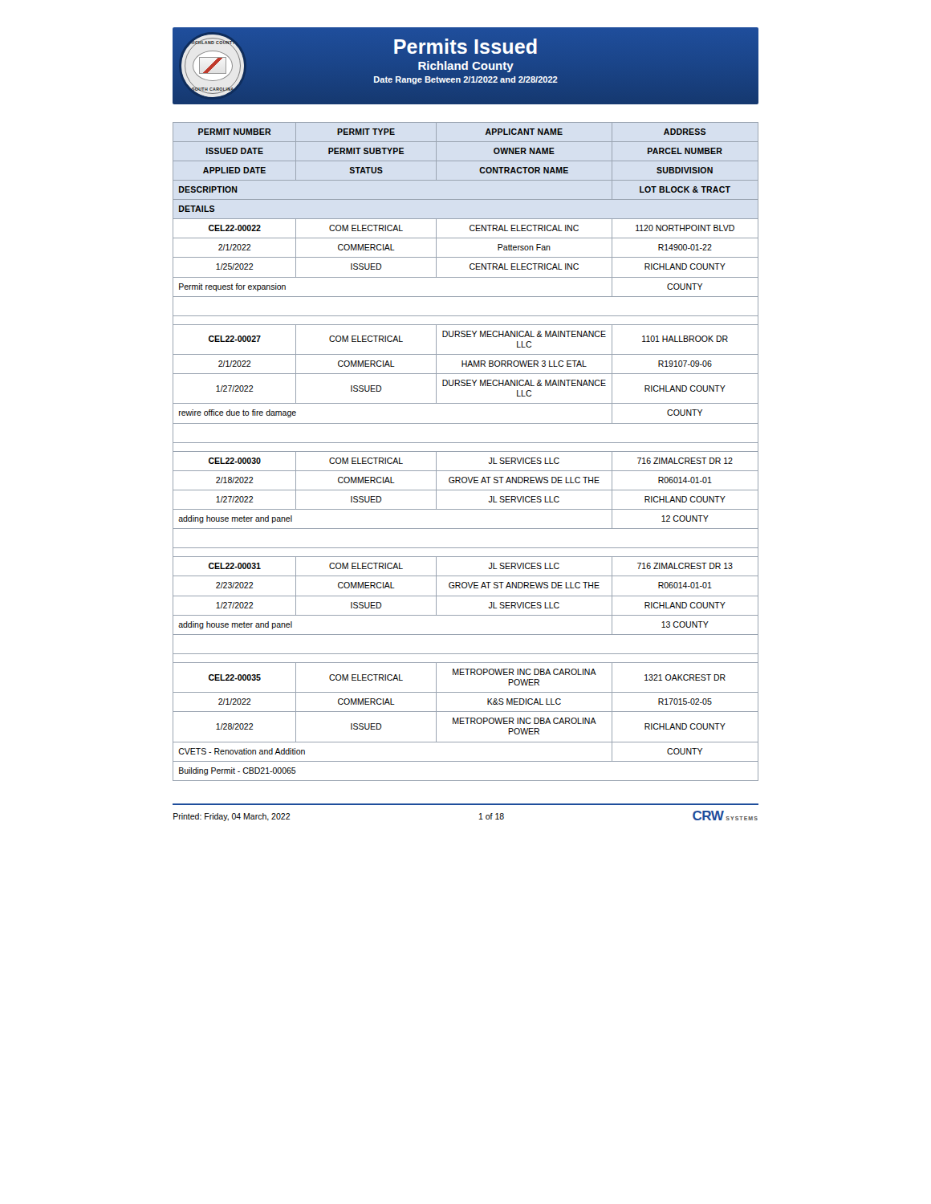RICHLAND COUNTY
SOUTH CAROLINA
Permits Issued
Richland County
Date Range Between 2/1/2022 and 2/28/2022
| PERMIT NUMBER | PERMIT TYPE | APPLICANT NAME | ADDRESS |
| --- | --- | --- | --- |
| ISSUED DATE | PERMIT SUBTYPE | OWNER NAME | PARCEL NUMBER |
| APPLIED DATE | STATUS | CONTRACTOR NAME | SUBDIVISION |
| DESCRIPTION | LOT BLOCK & TRACT |
| DETAILS |
| CEL22-00022 | COM ELECTRICAL | CENTRAL ELECTRICAL INC | 1120 NORTHPOINT BLVD |
| 2/1/2022 | COMMERCIAL | Patterson Fan | R14900-01-22 |
| 1/25/2022 | ISSUED | CENTRAL ELECTRICAL INC | RICHLAND COUNTY |
| Permit request for expansion | COUNTY |
| CEL22-00027 | COM ELECTRICAL | DURSEY MECHANICAL & MAINTENANCE LLC | 1101 HALLBROOK DR |
| 2/1/2022 | COMMERCIAL | HAMR BORROWER 3 LLC ETAL | R19107-09-06 |
| 1/27/2022 | ISSUED | DURSEY MECHANICAL & MAINTENANCE LLC | RICHLAND COUNTY |
| rewire office due to fire damage | COUNTY |
| CEL22-00030 | COM ELECTRICAL | JL SERVICES LLC | 716 ZIMALCREST DR 12 |
| 2/18/2022 | COMMERCIAL | GROVE AT ST ANDREWS DE LLC THE | R06014-01-01 |
| 1/27/2022 | ISSUED | JL SERVICES LLC | RICHLAND COUNTY |
| adding house meter and panel | 12 COUNTY |
| CEL22-00031 | COM ELECTRICAL | JL SERVICES LLC | 716 ZIMALCREST DR 13 |
| 2/23/2022 | COMMERCIAL | GROVE AT ST ANDREWS DE LLC THE | R06014-01-01 |
| 1/27/2022 | ISSUED | JL SERVICES LLC | RICHLAND COUNTY |
| adding house meter and panel | 13 COUNTY |
| CEL22-00035 | COM ELECTRICAL | METROPOWER INC DBA CAROLINA POWER | 1321 OAKCREST DR |
| 2/1/2022 | COMMERCIAL | K&S MEDICAL LLC | R17015-02-05 |
| 1/28/2022 | ISSUED | METROPOWER INC DBA CAROLINA POWER | RICHLAND COUNTY |
| CVETS - Renovation and Addition | COUNTY |
| Building Permit - CBD21-00065 |
Printed: Friday, 04 March, 2022
1 of 18
CRW Systems